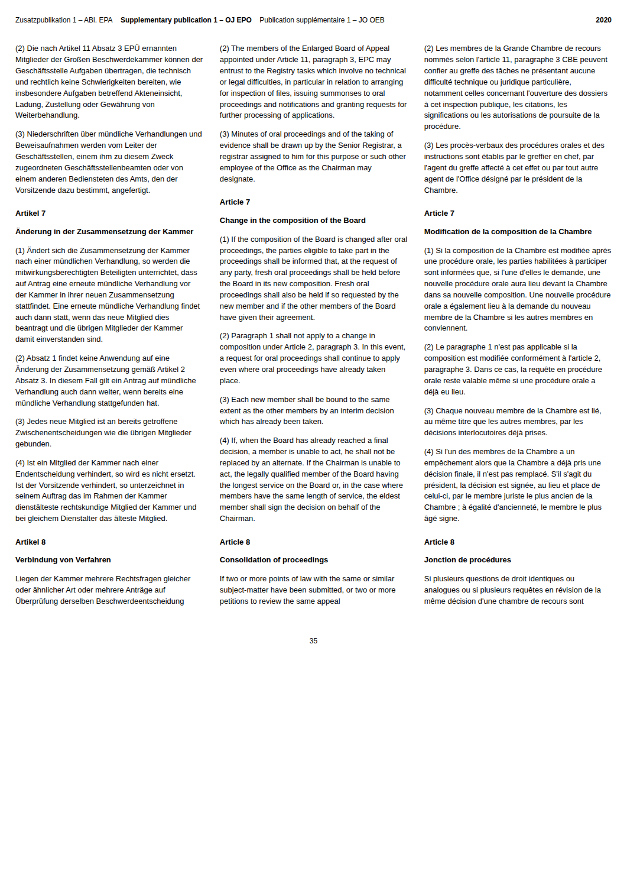Zusatzpublikation 1 – ABl. EPA Supplementary publication 1 – OJ EPO Publication supplémentaire 1 – JO OEB
2020
(2) Die nach Artikel 11 Absatz 3 EPÜ ernannten Mitglieder der Großen Beschwerdekammer können der Geschäftsstelle Aufgaben übertragen, die technisch und rechtlich keine Schwierigkeiten bereiten, wie insbesondere Aufgaben betreffend Akteneinsicht, Ladung, Zustellung oder Gewährung von Weiterbehandlung.
(3) Niederschriften über mündliche Verhandlungen und Beweisaufnahmen werden vom Leiter der Geschäftsstellen, einem ihm zu diesem Zweck zugeordneten Geschäftsstellenbeamten oder von einem anderen Bediensteten des Amts, den der Vorsitzende dazu bestimmt, angefertigt.
Artikel 7
Änderung in der Zusammensetzung der Kammer
(1) Ändert sich die Zusammensetzung der Kammer nach einer mündlichen Verhandlung, so werden die mitwirkungsberechtigten Beteiligten unterrichtet, dass auf Antrag eine erneute mündliche Verhandlung vor der Kammer in ihrer neuen Zusammensetzung stattfindet. Eine erneute mündliche Verhandlung findet auch dann statt, wenn das neue Mitglied dies beantragt und die übrigen Mitglieder der Kammer damit einverstanden sind.
(2) Absatz 1 findet keine Anwendung auf eine Änderung der Zusammensetzung gemäß Artikel 2 Absatz 3. In diesem Fall gilt ein Antrag auf mündliche Verhandlung auch dann weiter, wenn bereits eine mündliche Verhandlung stattgefunden hat.
(3) Jedes neue Mitglied ist an bereits getroffene Zwischenentscheidungen wie die übrigen Mitglieder gebunden.
(4) Ist ein Mitglied der Kammer nach einer Endentscheidung verhindert, so wird es nicht ersetzt. Ist der Vorsitzende verhindert, so unterzeichnet in seinem Auftrag das im Rahmen der Kammer dienstälteste rechtskundige Mitglied der Kammer und bei gleichem Dienstalter das älteste Mitglied.
Artikel 8
Verbindung von Verfahren
Liegen der Kammer mehrere Rechtsfragen gleicher oder ähnlicher Art oder mehrere Anträge auf Überprüfung derselben Beschwerdeentscheidung
(2) The members of the Enlarged Board of Appeal appointed under Article 11, paragraph 3, EPC may entrust to the Registry tasks which involve no technical or legal difficulties, in particular in relation to arranging for inspection of files, issuing summonses to oral proceedings and notifications and granting requests for further processing of applications.
(3) Minutes of oral proceedings and of the taking of evidence shall be drawn up by the Senior Registrar, a registrar assigned to him for this purpose or such other employee of the Office as the Chairman may designate.
Article 7
Change in the composition of the Board
(1) If the composition of the Board is changed after oral proceedings, the parties eligible to take part in the proceedings shall be informed that, at the request of any party, fresh oral proceedings shall be held before the Board in its new composition. Fresh oral proceedings shall also be held if so requested by the new member and if the other members of the Board have given their agreement.
(2) Paragraph 1 shall not apply to a change in composition under Article 2, paragraph 3. In this event, a request for oral proceedings shall continue to apply even where oral proceedings have already taken place.
(3) Each new member shall be bound to the same extent as the other members by an interim decision which has already been taken.
(4) If, when the Board has already reached a final decision, a member is unable to act, he shall not be replaced by an alternate. If the Chairman is unable to act, the legally qualified member of the Board having the longest service on the Board or, in the case where members have the same length of service, the eldest member shall sign the decision on behalf of the Chairman.
Article 8
Consolidation of proceedings
If two or more points of law with the same or similar subject-matter have been submitted, or two or more petitions to review the same appeal
(2) Les membres de la Grande Chambre de recours nommés selon l'article 11, paragraphe 3 CBE peuvent confier au greffe des tâches ne présentant aucune difficulté technique ou juridique particulière, notamment celles concernant l'ouverture des dossiers à cet inspection publique, les citations, les significations ou les autorisations de poursuite de la procédure.
(3) Les procès-verbaux des procédures orales et des instructions sont établis par le greffier en chef, par l'agent du greffe affecté à cet effet ou par tout autre agent de l'Office désigné par le président de la Chambre.
Article 7
Modification de la composition de la Chambre
(1) Si la composition de la Chambre est modifiée après une procédure orale, les parties habilitées à participer sont informées que, si l'une d'elles le demande, une nouvelle procédure orale aura lieu devant la Chambre dans sa nouvelle composition. Une nouvelle procédure orale a également lieu à la demande du nouveau membre de la Chambre si les autres membres en conviennent.
(2) Le paragraphe 1 n'est pas applicable si la composition est modifiée conformément à l'article 2, paragraphe 3. Dans ce cas, la requête en procédure orale reste valable même si une procédure orale a déjà eu lieu.
(3) Chaque nouveau membre de la Chambre est lié, au même titre que les autres membres, par les décisions interlocutoires déjà prises.
(4) Si l'un des membres de la Chambre a un empêchement alors que la Chambre a déjà pris une décision finale, il n'est pas remplacé. S'il s'agit du président, la décision est signée, au lieu et place de celui-ci, par le membre juriste le plus ancien de la Chambre ; à égalité d'ancienneté, le membre le plus âgé signe.
Article 8
Jonction de procédures
Si plusieurs questions de droit identiques ou analogues ou si plusieurs requêtes en révision de la même décision d'une chambre de recours sont
35